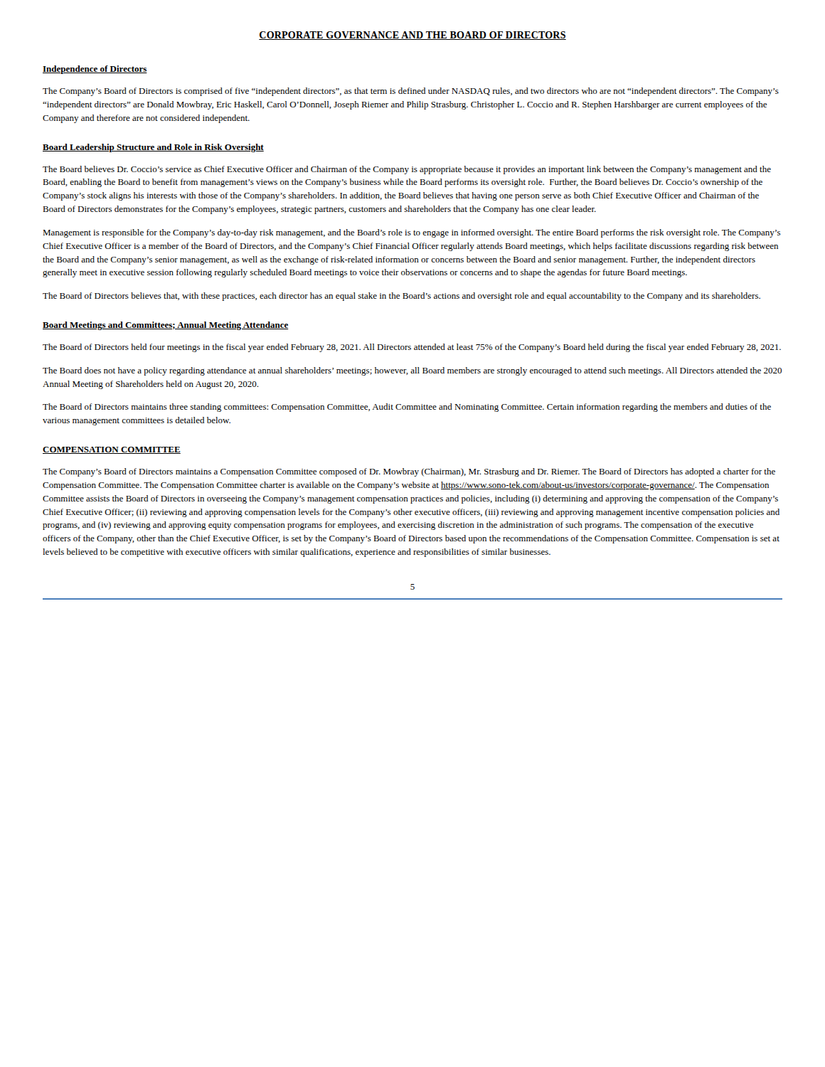CORPORATE GOVERNANCE AND THE BOARD OF DIRECTORS
Independence of Directors
The Company’s Board of Directors is comprised of five “independent directors”, as that term is defined under NASDAQ rules, and two directors who are not “independent directors”. The Company’s “independent directors” are Donald Mowbray, Eric Haskell, Carol O’Donnell, Joseph Riemer and Philip Strasburg. Christopher L. Coccio and R. Stephen Harshbarger are current employees of the Company and therefore are not considered independent.
Board Leadership Structure and Role in Risk Oversight
The Board believes Dr. Coccio’s service as Chief Executive Officer and Chairman of the Company is appropriate because it provides an important link between the Company’s management and the Board, enabling the Board to benefit from management’s views on the Company’s business while the Board performs its oversight role. Further, the Board believes Dr. Coccio’s ownership of the Company’s stock aligns his interests with those of the Company’s shareholders. In addition, the Board believes that having one person serve as both Chief Executive Officer and Chairman of the Board of Directors demonstrates for the Company’s employees, strategic partners, customers and shareholders that the Company has one clear leader.
Management is responsible for the Company’s day-to-day risk management, and the Board’s role is to engage in informed oversight. The entire Board performs the risk oversight role. The Company’s Chief Executive Officer is a member of the Board of Directors, and the Company’s Chief Financial Officer regularly attends Board meetings, which helps facilitate discussions regarding risk between the Board and the Company’s senior management, as well as the exchange of risk-related information or concerns between the Board and senior management. Further, the independent directors generally meet in executive session following regularly scheduled Board meetings to voice their observations or concerns and to shape the agendas for future Board meetings.
The Board of Directors believes that, with these practices, each director has an equal stake in the Board’s actions and oversight role and equal accountability to the Company and its shareholders.
Board Meetings and Committees; Annual Meeting Attendance
The Board of Directors held four meetings in the fiscal year ended February 28, 2021. All Directors attended at least 75% of the Company’s Board held during the fiscal year ended February 28, 2021.
The Board does not have a policy regarding attendance at annual shareholders’ meetings; however, all Board members are strongly encouraged to attend such meetings. All Directors attended the 2020 Annual Meeting of Shareholders held on August 20, 2020.
The Board of Directors maintains three standing committees: Compensation Committee, Audit Committee and Nominating Committee. Certain information regarding the members and duties of the various management committees is detailed below.
COMPENSATION COMMITTEE
The Company’s Board of Directors maintains a Compensation Committee composed of Dr. Mowbray (Chairman), Mr. Strasburg and Dr. Riemer. The Board of Directors has adopted a charter for the Compensation Committee. The Compensation Committee charter is available on the Company’s website at https://www.sono-tek.com/about-us/investors/corporate-governance/. The Compensation Committee assists the Board of Directors in overseeing the Company’s management compensation practices and policies, including (i) determining and approving the compensation of the Company’s Chief Executive Officer; (ii) reviewing and approving compensation levels for the Company’s other executive officers, (iii) reviewing and approving management incentive compensation policies and programs, and (iv) reviewing and approving equity compensation programs for employees, and exercising discretion in the administration of such programs. The compensation of the executive officers of the Company, other than the Chief Executive Officer, is set by the Company’s Board of Directors based upon the recommendations of the Compensation Committee. Compensation is set at levels believed to be competitive with executive officers with similar qualifications, experience and responsibilities of similar businesses.
5